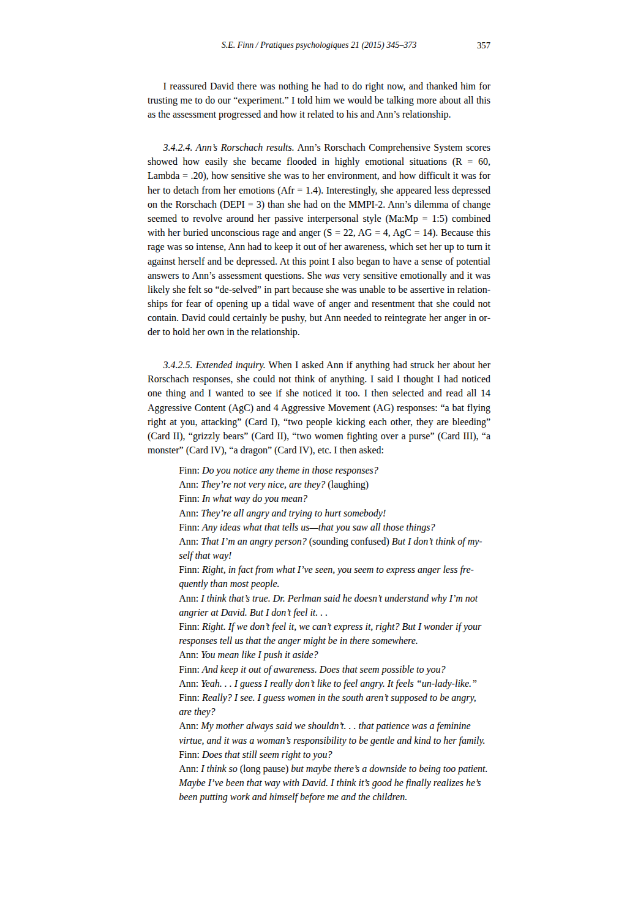S.E. Finn / Pratiques psychologiques 21 (2015) 345–373 357
I reassured David there was nothing he had to do right now, and thanked him for trusting me to do our “experiment.” I told him we would be talking more about all this as the assessment progressed and how it related to his and Ann’s relationship.
3.4.2.4. Ann’s Rorschach results. Ann’s Rorschach Comprehensive System scores showed how easily she became flooded in highly emotional situations (R = 60, Lambda = .20), how sensitive she was to her environment, and how difficult it was for her to detach from her emotions (Afr = 1.4). Interestingly, she appeared less depressed on the Rorschach (DEPI = 3) than she had on the MMPI-2. Ann’s dilemma of change seemed to revolve around her passive interpersonal style (Ma:Mp = 1:5) combined with her buried unconscious rage and anger (S = 22, AG = 4, AgC = 14). Because this rage was so intense, Ann had to keep it out of her awareness, which set her up to turn it against herself and be depressed. At this point I also began to have a sense of potential answers to Ann’s assessment questions. She was very sensitive emotionally and it was likely she felt so “de-selved” in part because she was unable to be assertive in relationships for fear of opening up a tidal wave of anger and resentment that she could not contain. David could certainly be pushy, but Ann needed to reintegrate her anger in order to hold her own in the relationship.
3.4.2.5. Extended inquiry. When I asked Ann if anything had struck her about her Rorschach responses, she could not think of anything. I said I thought I had noticed one thing and I wanted to see if she noticed it too. I then selected and read all 14 Aggressive Content (AgC) and 4 Aggressive Movement (AG) responses: “a bat flying right at you, attacking” (Card I), “two people kicking each other, they are bleeding” (Card II), “grizzly bears” (Card II), “two women fighting over a purse” (Card III), “a monster” (Card IV), “a dragon” (Card IV), etc. I then asked:
Finn: Do you notice any theme in those responses?
Ann: They’re not very nice, are they? (laughing)
Finn: In what way do you mean?
Ann: They’re all angry and trying to hurt somebody!
Finn: Any ideas what that tells us—that you saw all those things?
Ann: That I’m an angry person? (sounding confused) But I don’t think of myself that way!
Finn: Right, in fact from what I’ve seen, you seem to express anger less frequently than most people.
Ann: I think that’s true. Dr. Perlman said he doesn’t understand why I’m not angrier at David. But I don’t feel it. . .
Finn: Right. If we don’t feel it, we can’t express it, right? But I wonder if your responses tell us that the anger might be in there somewhere.
Ann: You mean like I push it aside?
Finn: And keep it out of awareness. Does that seem possible to you?
Ann: Yeah. . . I guess I really don’t like to feel angry. It feels “un-lady-like.”
Finn: Really? I see. I guess women in the south aren’t supposed to be angry, are they?
Ann: My mother always said we shouldn’t. . . that patience was a feminine virtue, and it was a woman’s responsibility to be gentle and kind to her family.
Finn: Does that still seem right to you?
Ann: I think so (long pause) but maybe there’s a downside to being too patient. Maybe I’ve been that way with David. I think it’s good he finally realizes he’s been putting work and himself before me and the children.